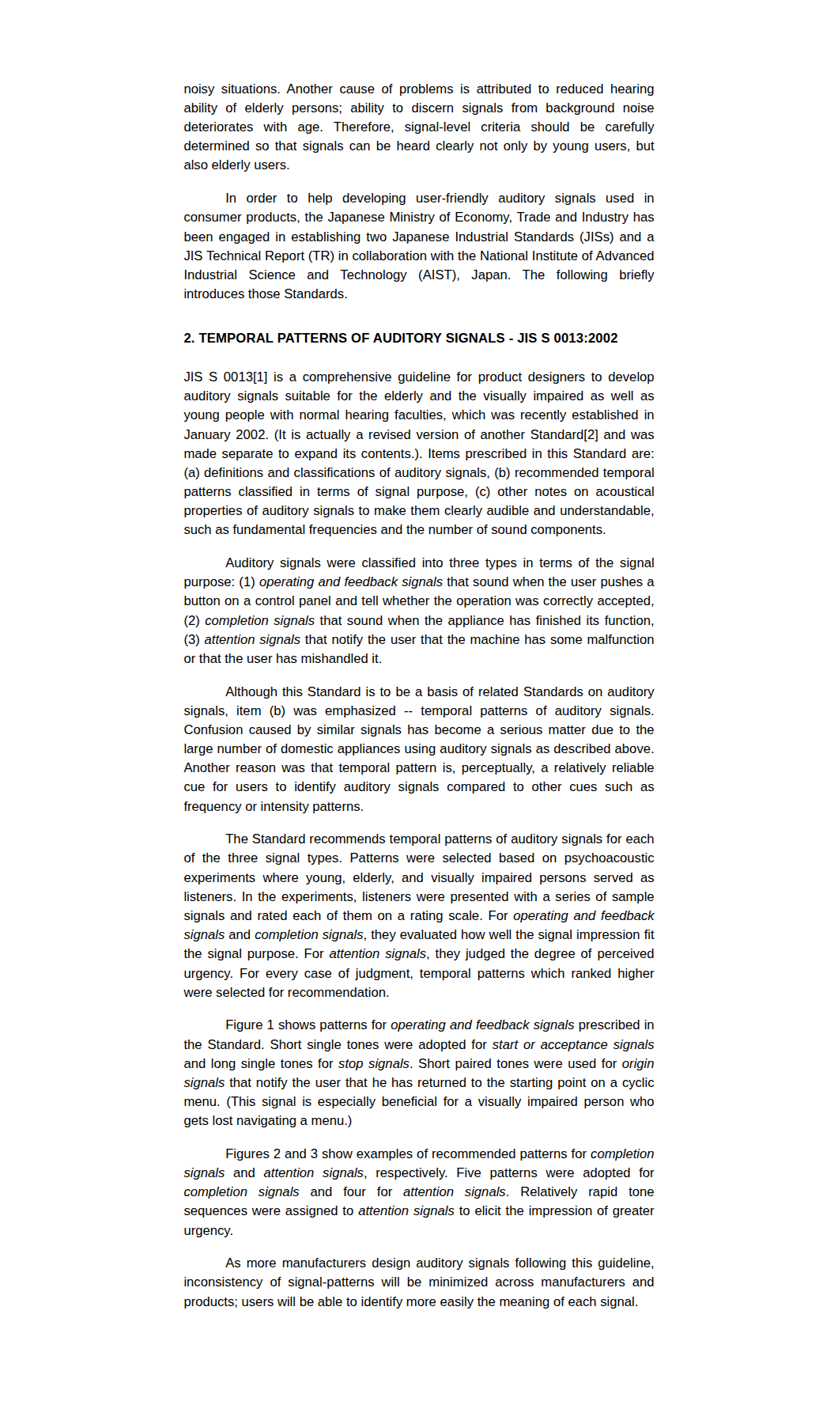noisy situations. Another cause of problems is attributed to reduced hearing ability of elderly persons; ability to discern signals from background noise deteriorates with age. Therefore, signal-level criteria should be carefully determined so that signals can be heard clearly not only by young users, but also elderly users.
In order to help developing user-friendly auditory signals used in consumer products, the Japanese Ministry of Economy, Trade and Industry has been engaged in establishing two Japanese Industrial Standards (JISs) and a JIS Technical Report (TR) in collaboration with the National Institute of Advanced Industrial Science and Technology (AIST), Japan. The following briefly introduces those Standards.
2. TEMPORAL PATTERNS OF AUDITORY SIGNALS - JIS S 0013:2002
JIS S 0013[1] is a comprehensive guideline for product designers to develop auditory signals suitable for the elderly and the visually impaired as well as young people with normal hearing faculties, which was recently established in January 2002. (It is actually a revised version of another Standard[2] and was made separate to expand its contents.). Items prescribed in this Standard are: (a) definitions and classifications of auditory signals, (b) recommended temporal patterns classified in terms of signal purpose, (c) other notes on acoustical properties of auditory signals to make them clearly audible and understandable, such as fundamental frequencies and the number of sound components.
Auditory signals were classified into three types in terms of the signal purpose: (1) operating and feedback signals that sound when the user pushes a button on a control panel and tell whether the operation was correctly accepted, (2) completion signals that sound when the appliance has finished its function, (3) attention signals that notify the user that the machine has some malfunction or that the user has mishandled it.
Although this Standard is to be a basis of related Standards on auditory signals, item (b) was emphasized -- temporal patterns of auditory signals. Confusion caused by similar signals has become a serious matter due to the large number of domestic appliances using auditory signals as described above. Another reason was that temporal pattern is, perceptually, a relatively reliable cue for users to identify auditory signals compared to other cues such as frequency or intensity patterns.
The Standard recommends temporal patterns of auditory signals for each of the three signal types. Patterns were selected based on psychoacoustic experiments where young, elderly, and visually impaired persons served as listeners. In the experiments, listeners were presented with a series of sample signals and rated each of them on a rating scale. For operating and feedback signals and completion signals, they evaluated how well the signal impression fit the signal purpose. For attention signals, they judged the degree of perceived urgency. For every case of judgment, temporal patterns which ranked higher were selected for recommendation.
Figure 1 shows patterns for operating and feedback signals prescribed in the Standard. Short single tones were adopted for start or acceptance signals and long single tones for stop signals. Short paired tones were used for origin signals that notify the user that he has returned to the starting point on a cyclic menu. (This signal is especially beneficial for a visually impaired person who gets lost navigating a menu.)
Figures 2 and 3 show examples of recommended patterns for completion signals and attention signals, respectively. Five patterns were adopted for completion signals and four for attention signals. Relatively rapid tone sequences were assigned to attention signals to elicit the impression of greater urgency.
As more manufacturers design auditory signals following this guideline, inconsistency of signal-patterns will be minimized across manufacturers and products; users will be able to identify more easily the meaning of each signal.